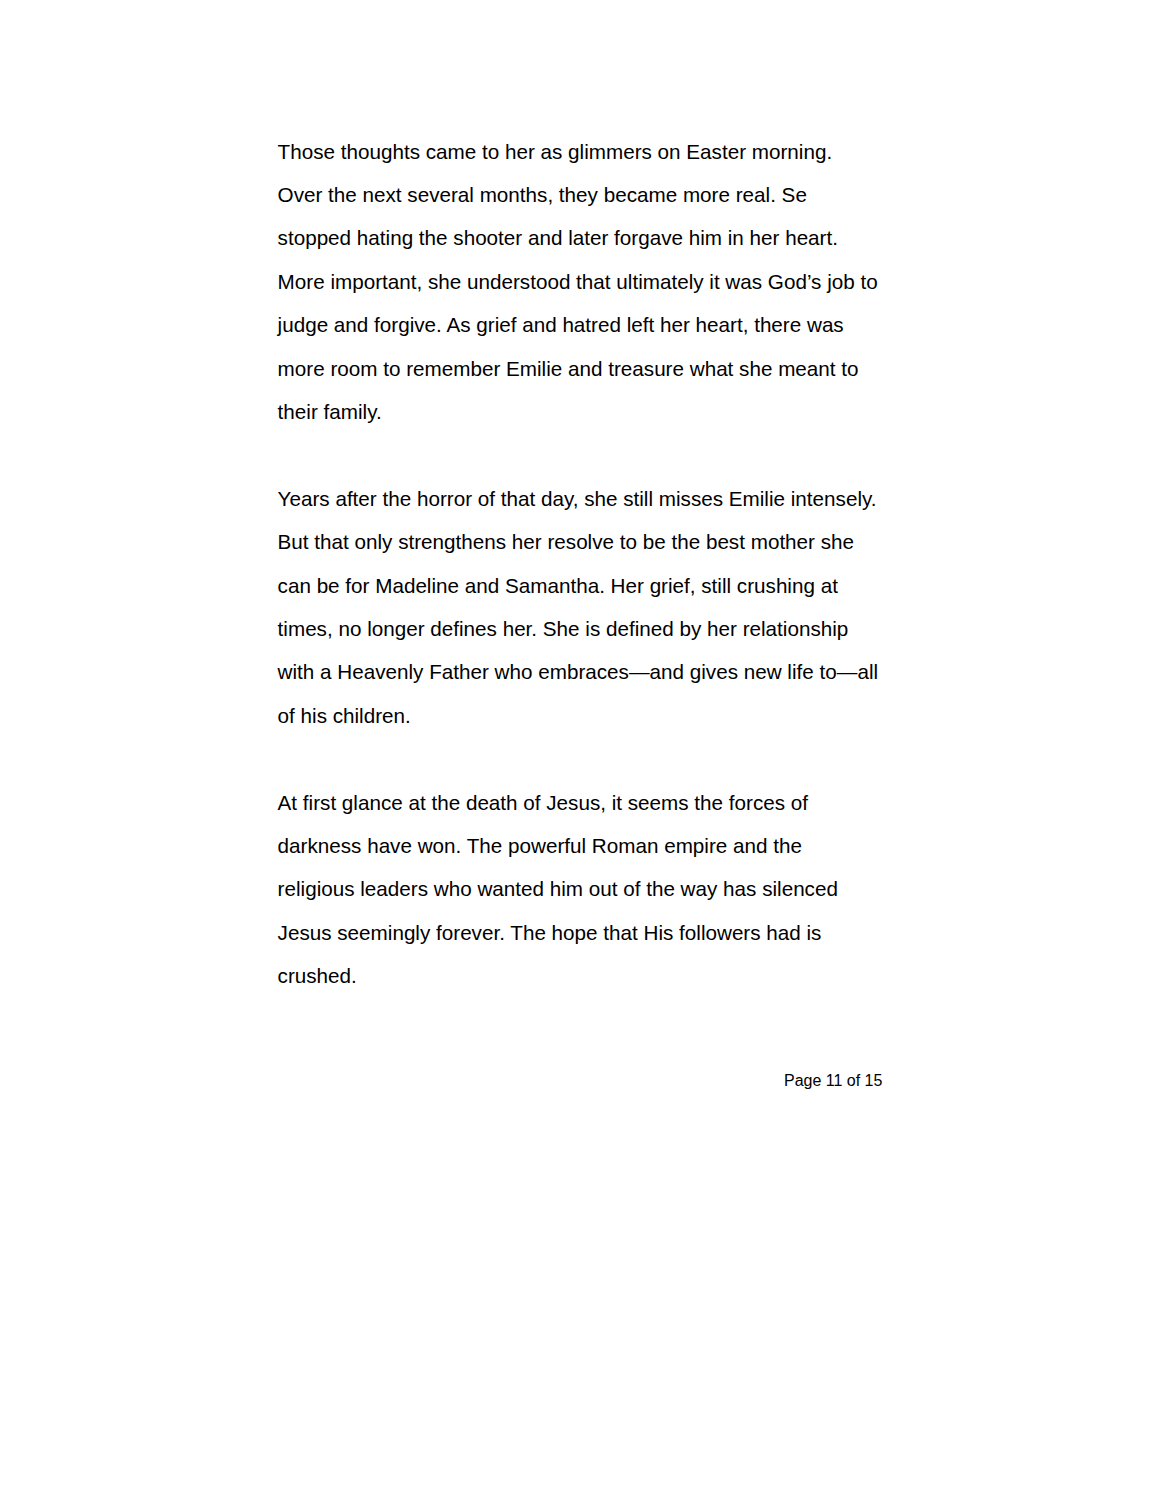Those thoughts came to her as glimmers on Easter morning. Over the next several months, they became more real. Se stopped hating the shooter and later forgave him in her heart. More important, she understood that ultimately it was God’s job to judge and forgive. As grief and hatred left her heart, there was more room to remember Emilie and treasure what she meant to their family.
Years after the horror of that day, she still misses Emilie intensely. But that only strengthens her resolve to be the best mother she can be for Madeline and Samantha. Her grief, still crushing at times, no longer defines her. She is defined by her relationship with a Heavenly Father who embraces—and gives new life to—all of his children.
At first glance at the death of Jesus, it seems the forces of darkness have won. The powerful Roman empire and the religious leaders who wanted him out of the way has silenced Jesus seemingly forever. The hope that His followers had is crushed.
Page 11 of 15